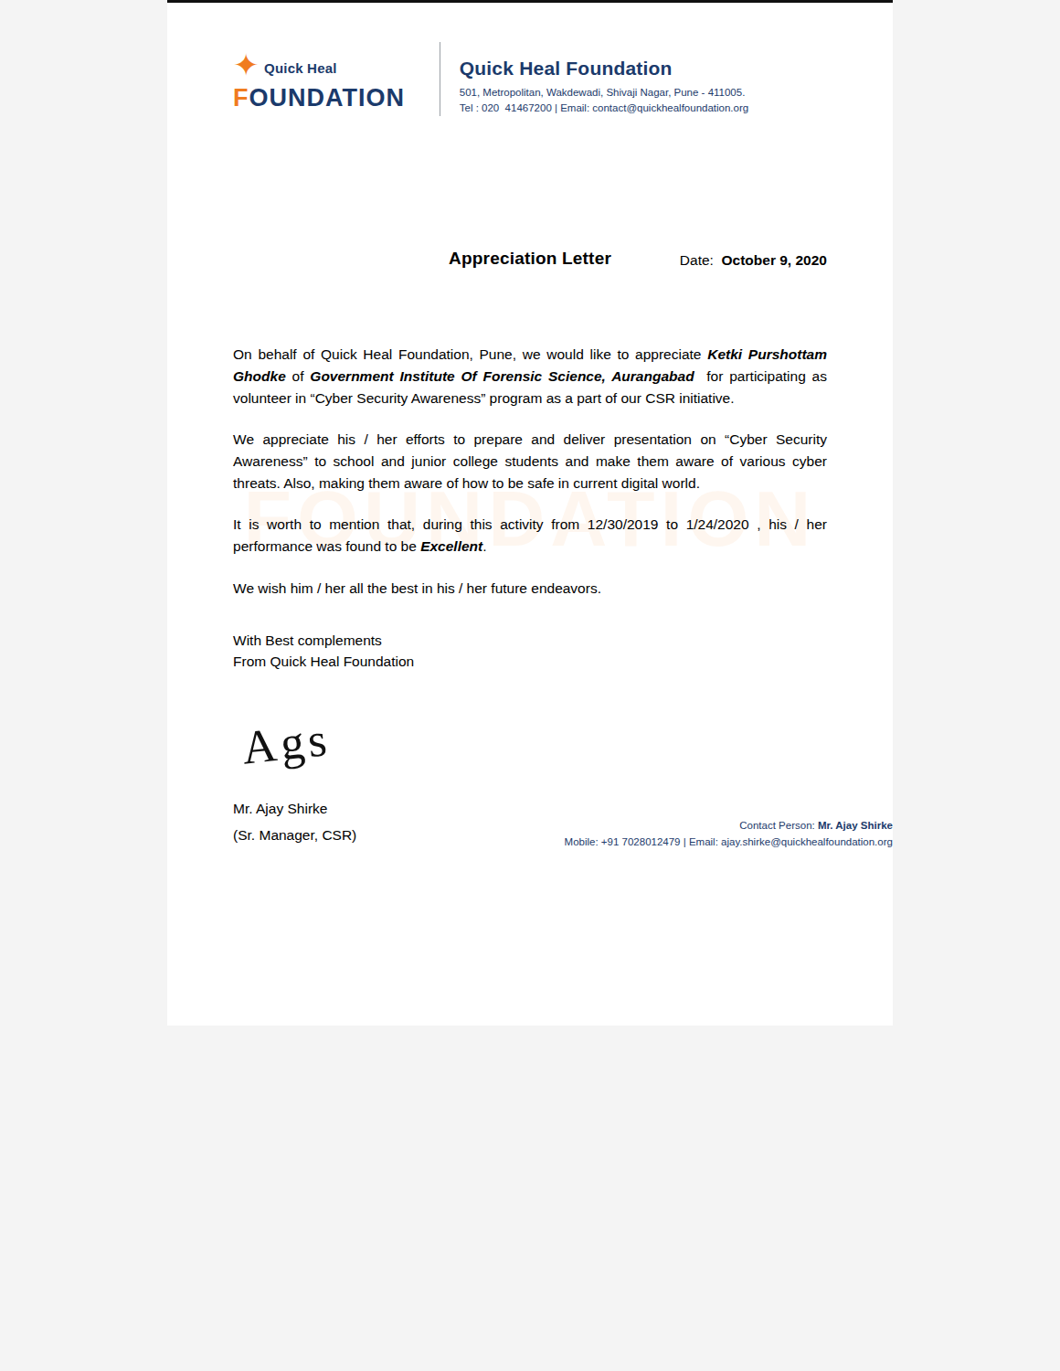FOUNDATION
✦ Quick Heal
FOUNDATION
Quick Heal Foundation
501, Metropolitan, Wakdewadi, Shivaji Nagar, Pune - 411005.
Tel : 020 41467200 | Email: contact@quickhealfoundation.org
Date: October 9, 2020
Appreciation Letter
On behalf of Quick Heal Foundation, Pune, we would like to appreciate Ketki Purshottam Ghodke of Government Institute Of Forensic Science, Aurangabad for participating as volunteer in “Cyber Security Awareness” program as a part of our CSR initiative.
We appreciate his / her efforts to prepare and deliver presentation on “Cyber Security Awareness” to school and junior college students and make them aware of various cyber threats. Also, making them aware of how to be safe in current digital world.
It is worth to mention that, during this activity from 12/30/2019 to 1/24/2020 , his / her performance was found to be Excellent.
We wish him / her all the best in his / her future endeavors.
With Best complements
From Quick Heal Foundation
A g s
Mr. Ajay Shirke
(Sr. Manager, CSR)
Contact Person: Mr. Ajay Shirke
Mobile: +91 7028012479 | Email: ajay.shirke@quickhealfoundation.org